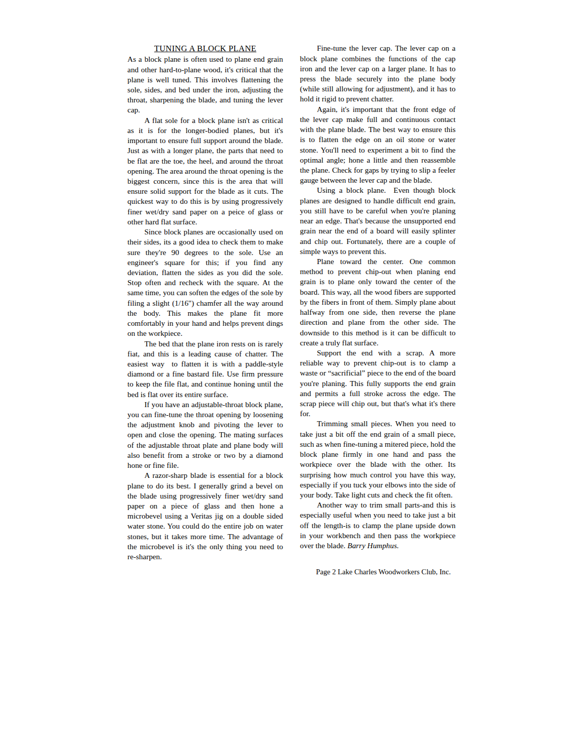TUNING A BLOCK PLANE
As a block plane is often used to plane end grain and other hard-to-plane wood, it's critical that the plane is well tuned. This involves flattening the sole, sides, and bed under the iron, adjusting the throat, sharpening the blade, and tuning the lever cap.
A flat sole for a block plane isn't as critical as it is for the longer-bodied planes, but it's important to ensure full support around the blade. Just as with a longer plane, the parts that need to be flat are the toe, the heel, and around the throat opening. The area around the throat opening is the biggest concern, since this is the area that will ensure solid support for the blade as it cuts. The quickest way to do this is by using progressively finer wet/dry sand paper on a peice of glass or other hard flat surface.
Since block planes are occasionally used on their sides, its a good idea to check them to make sure they're 90 degrees to the sole. Use an engineer's square for this; if you find any deviation, flatten the sides as you did the sole. Stop often and recheck with the square. At the same time, you can soften the edges of the sole by filing a slight (1/16") chamfer all the way around the body. This makes the plane fit more comfortably in your hand and helps prevent dings on the workpiece.
The bed that the plane iron rests on is rarely fiat, and this is a leading cause of chatter. The easiest way to flatten it is with a paddle-style diamond or a fine bastard file. Use firm pressure to keep the file flat, and continue honing until the bed is flat over its entire surface.
If you have an adjustable-throat block plane, you can fine-tune the throat opening by loosening the adjustment knob and pivoting the lever to open and close the opening. The mating surfaces of the adjustable throat plate and plane body will also benefit from a stroke or two by a diamond hone or fine file.
A razor-sharp blade is essential for a block plane to do its best. I generally grind a bevel on the blade using progressively finer wet/dry sand paper on a piece of glass and then hone a microbevel using a Veritas jig on a double sided water stone. You could do the entire job on water stones, but it takes more time. The advantage of the microbevel is it's the only thing you need to re-sharpen.
Fine-tune the lever cap. The lever cap on a block plane combines the functions of the cap iron and the lever cap on a larger plane. It has to press the blade securely into the plane body (while still allowing for adjustment), and it has to hold it rigid to prevent chatter.
Again, it's important that the front edge of the lever cap make full and continuous contact with the plane blade. The best way to ensure this is to flatten the edge on an oil stone or water stone. You'll need to experiment a bit to find the optimal angle; hone a little and then reassemble the plane. Check for gaps by trying to slip a feeler gauge between the lever cap and the blade.
Using a block plane. Even though block planes are designed to handle difficult end grain, you still have to be careful when you're planing near an edge. That's because the unsupported end grain near the end of a board will easily splinter and chip out. Fortunately, there are a couple of simple ways to prevent this.
Plane toward the center. One common method to prevent chip-out when planing end grain is to plane only toward the center of the board. This way, all the wood fibers are supported by the fibers in front of them. Simply plane about halfway from one side, then reverse the plane direction and plane from the other side. The downside to this method is it can be difficult to create a truly flat surface.
Support the end with a scrap. A more reliable way to prevent chip-out is to clamp a waste or “sacrificial” piece to the end of the board you're planing. This fully supports the end grain and permits a full stroke across the edge. The scrap piece will chip out, but that's what it's there for.
Trimming small pieces. When you need to take just a bit off the end grain of a small piece, such as when fine-tuning a mitered piece, hold the block plane firmly in one hand and pass the workpiece over the blade with the other. Its surprising how much control you have this way, especially if you tuck your elbows into the side of your body. Take light cuts and check the fit often.
Another way to trim small parts-and this is especially useful when you need to take just a bit off the length-is to clamp the plane upside down in your workbench and then pass the workpiece over the blade. Barry Humphus.
Page 2 Lake Charles Woodworkers Club, Inc.